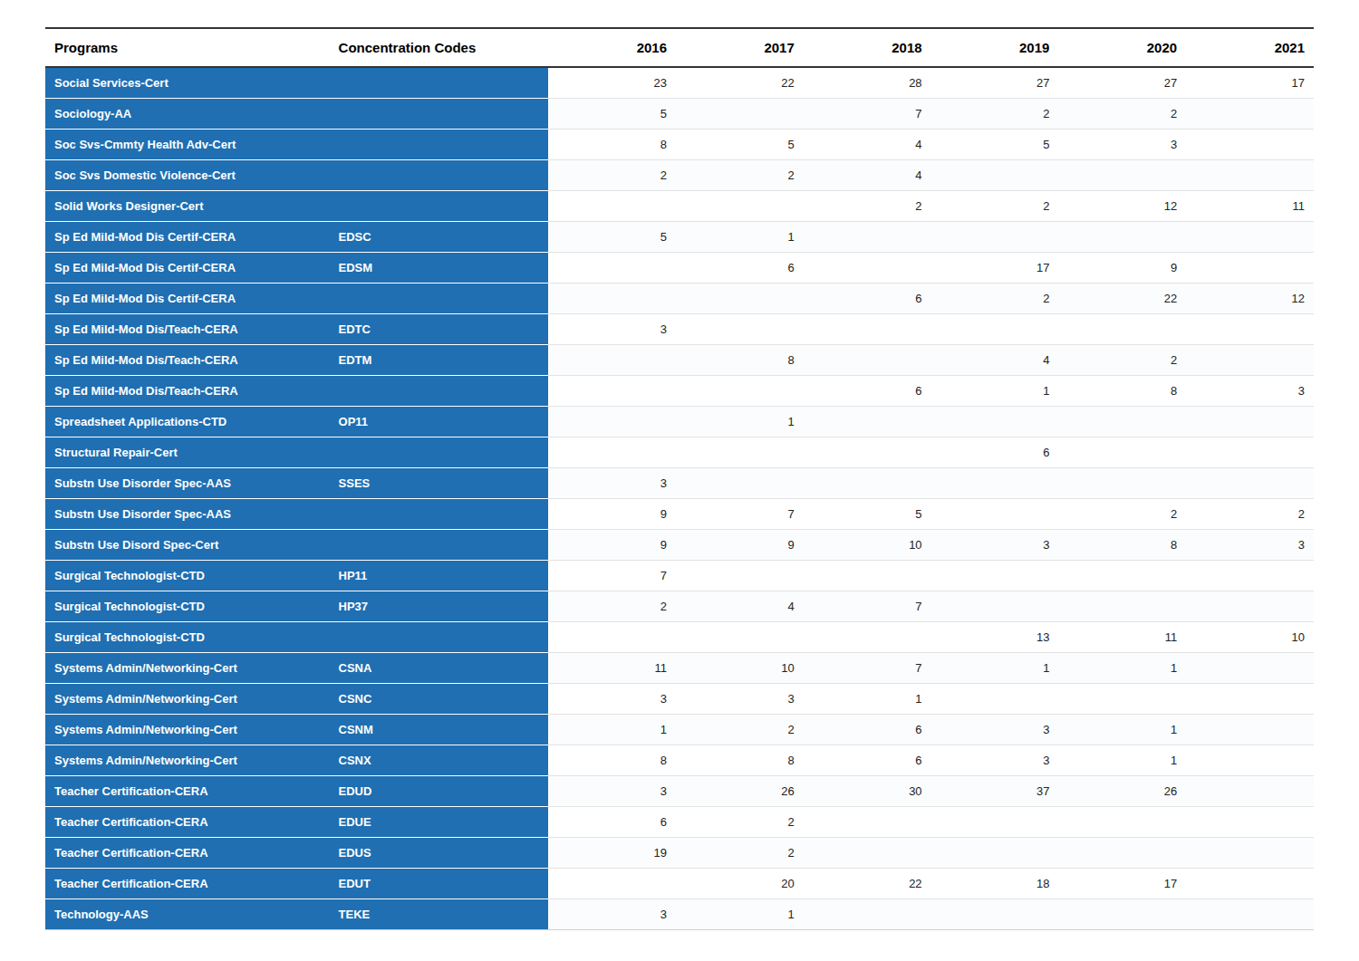| Programs | Concentration Codes | 2016 | 2017 | 2018 | 2019 | 2020 | 2021 |
| --- | --- | --- | --- | --- | --- | --- | --- |
| Social Services-Cert | | 23 | 22 | 28 | 27 | 27 | 17 |
| Sociology-AA | | 5 | | 7 | 2 | 2 | |
| Soc Svs-Cmmty Health Adv-Cert | | 8 | 5 | 4 | 5 | 3 | |
| Soc Svs Domestic Violence-Cert | | 2 | 2 | 4 | | | |
| Solid Works Designer-Cert | | | | 2 | 2 | 12 | 11 |
| Sp Ed Mild-Mod Dis Certif-CERA | EDSC | 5 | 1 | | | | |
| Sp Ed Mild-Mod Dis Certif-CERA | EDSM | | 6 | | 17 | 9 | |
| Sp Ed Mild-Mod Dis Certif-CERA | | | | 6 | 2 | 22 | 12 |
| Sp Ed Mild-Mod Dis/Teach-CERA | EDTC | 3 | | | | | |
| Sp Ed Mild-Mod Dis/Teach-CERA | EDTM | | 8 | | 4 | 2 | |
| Sp Ed Mild-Mod Dis/Teach-CERA | | | | 6 | 1 | 8 | 3 |
| Spreadsheet Applications-CTD | OP11 | | 1 | | | | |
| Structural Repair-Cert | | | | | 6 | | |
| Substn Use Disorder Spec-AAS | SSES | 3 | | | | | |
| Substn Use Disorder Spec-AAS | | 9 | 7 | 5 | | 2 | 2 |
| Substn Use Disord Spec-Cert | | 9 | 9 | 10 | 3 | 8 | 3 |
| Surgical Technologist-CTD | HP11 | 7 | | | | | |
| Surgical Technologist-CTD | HP37 | 2 | 4 | 7 | | | |
| Surgical Technologist-CTD | | | | | 13 | 11 | 10 |
| Systems Admin/Networking-Cert | CSNA | 11 | 10 | 7 | 1 | 1 | |
| Systems Admin/Networking-Cert | CSNC | 3 | 3 | 1 | | | |
| Systems Admin/Networking-Cert | CSNM | 1 | 2 | 6 | 3 | 1 | |
| Systems Admin/Networking-Cert | CSNX | 8 | 8 | 6 | 3 | 1 | |
| Teacher Certification-CERA | EDUD | 3 | 26 | 30 | 37 | 26 | |
| Teacher Certification-CERA | EDUE | 6 | 2 | | | | |
| Teacher Certification-CERA | EDUS | 19 | 2 | | | | |
| Teacher Certification-CERA | EDUT | | 20 | 22 | 18 | 17 | |
| Technology-AAS | TEKE | 3 | 1 | | | | |